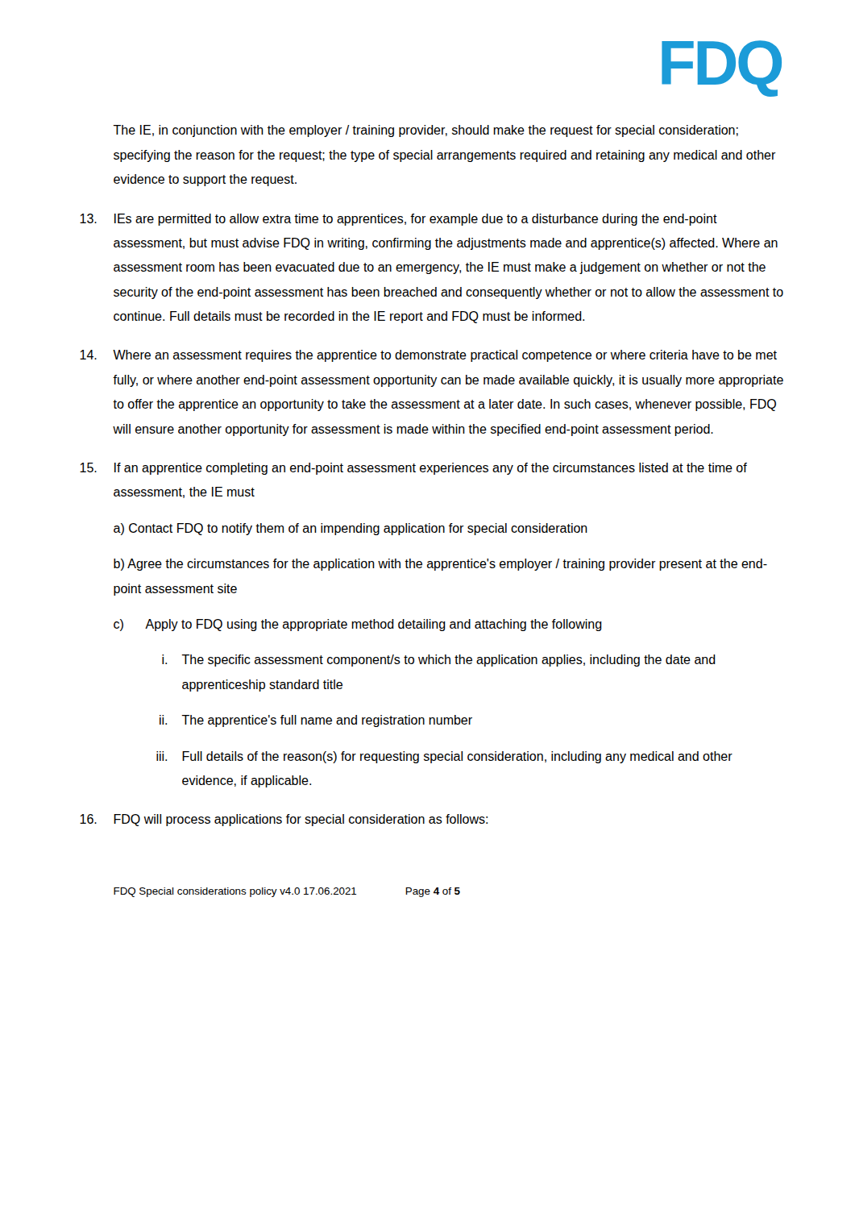FDQ
The IE, in conjunction with the employer / training provider, should make the request for special consideration; specifying the reason for the request; the type of special arrangements required and retaining any medical and other evidence to support the request.
13. IEs are permitted to allow extra time to apprentices, for example due to a disturbance during the end-point assessment, but must advise FDQ in writing, confirming the adjustments made and apprentice(s) affected. Where an assessment room has been evacuated due to an emergency, the IE must make a judgement on whether or not the security of the end-point assessment has been breached and consequently whether or not to allow the assessment to continue. Full details must be recorded in the IE report and FDQ must be informed.
14. Where an assessment requires the apprentice to demonstrate practical competence or where criteria have to be met fully, or where another end-point assessment opportunity can be made available quickly, it is usually more appropriate to offer the apprentice an opportunity to take the assessment at a later date. In such cases, whenever possible, FDQ will ensure another opportunity for assessment is made within the specified end-point assessment period.
15. If an apprentice completing an end-point assessment experiences any of the circumstances listed at the time of assessment, the IE must
a) Contact FDQ to notify them of an impending application for special consideration
b) Agree the circumstances for the application with the apprentice's employer / training provider present at the end-point assessment site
c) Apply to FDQ using the appropriate method detailing and attaching the following
i. The specific assessment component/s to which the application applies, including the date and apprenticeship standard title
ii. The apprentice's full name and registration number
iii. Full details of the reason(s) for requesting special consideration, including any medical and other evidence, if applicable.
16. FDQ will process applications for special consideration as follows:
FDQ Special considerations policy v4.0 17.06.2021 Page 4 of 5